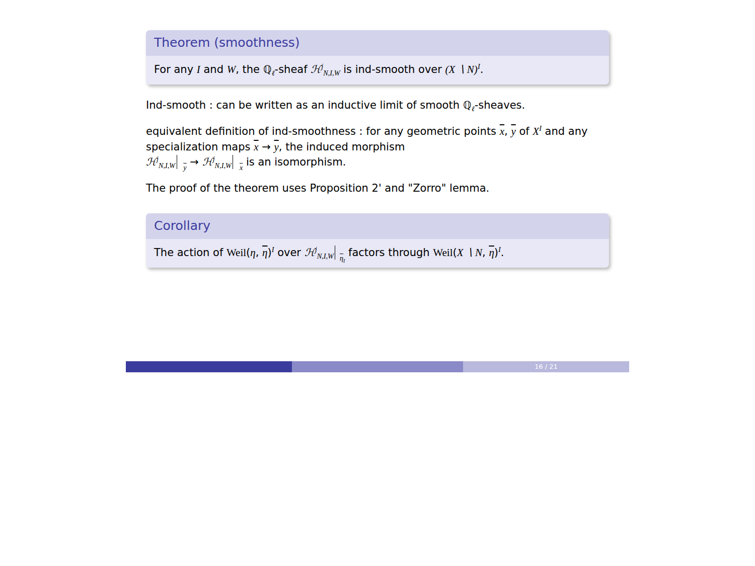Theorem (smoothness)
For any I and W, the ℚℓ-sheaf ℋjN,I,W is ind-smooth over (X ∖ N)I.
Ind-smooth : can be written as an inductive limit of smooth ℚℓ-sheaves.
equivalent definition of ind-smoothness : for any geometric points x, y of XI and any specialization maps x → y, the induced morphism
ℋjN,I,W y → ℋjN,I,W x is an isomorphism.
The proof of the theorem uses Proposition 2' and "Zorro" lemma.
Corollary
The action of Weil(η, η)I over ℋjN,I,W ηI factors through Weil(X ∖ N, η)I.
16 / 21